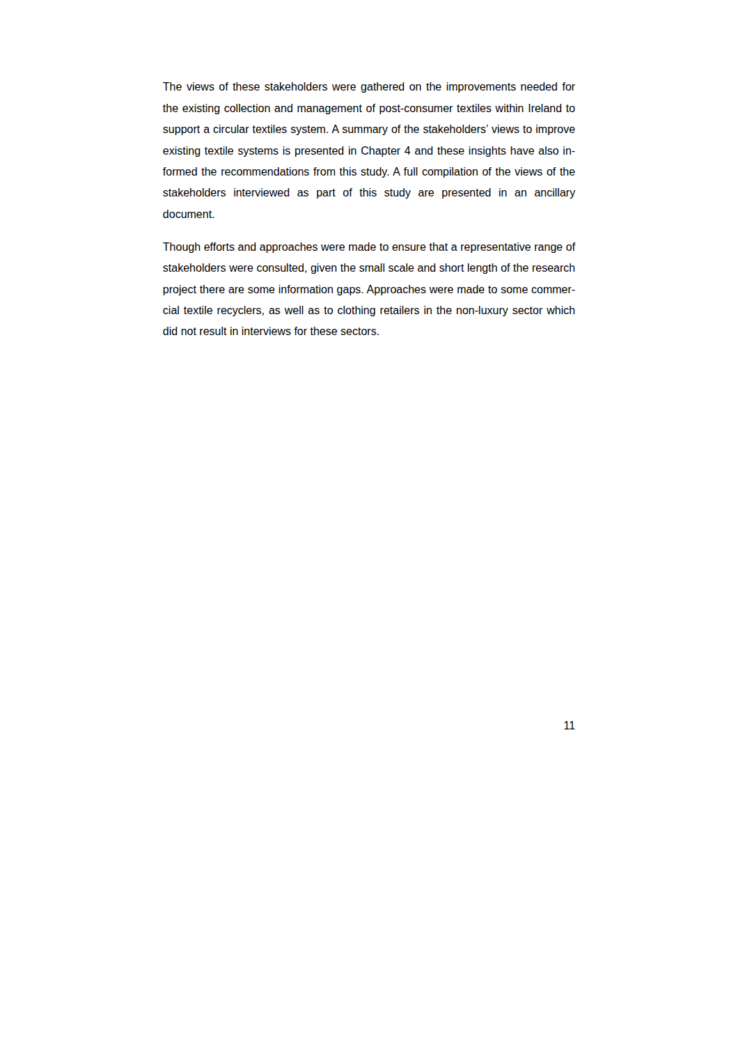The views of these stakeholders were gathered on the improvements needed for the existing collection and management of post-consumer textiles within Ireland to support a circular textiles system. A summary of the stakeholders’ views to improve existing textile systems is presented in Chapter 4 and these insights have also informed the recommendations from this study. A full compilation of the views of the stakeholders interviewed as part of this study are presented in an ancillary document.
Though efforts and approaches were made to ensure that a representative range of stakeholders were consulted, given the small scale and short length of the research project there are some information gaps. Approaches were made to some commercial textile recyclers, as well as to clothing retailers in the non-luxury sector which did not result in interviews for these sectors.
11